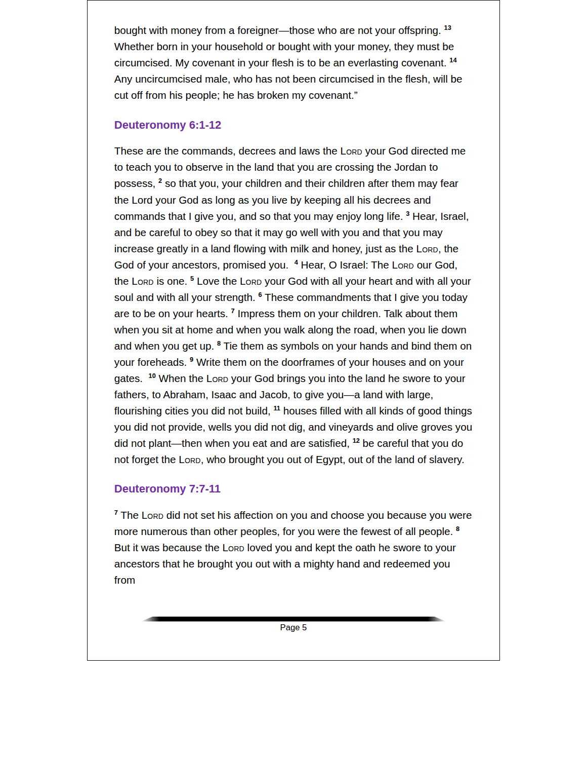bought with money from a foreigner—those who are not your offspring. 13 Whether born in your household or bought with your money, they must be circumcised. My covenant in your flesh is to be an everlasting covenant. 14 Any uncircumcised male, who has not been circumcised in the flesh, will be cut off from his people; he has broken my covenant.”
Deuteronomy 6:1-12
These are the commands, decrees and laws the Lord your God directed me to teach you to observe in the land that you are crossing the Jordan to possess, 2 so that you, your children and their children after them may fear the Lord your God as long as you live by keeping all his decrees and commands that I give you, and so that you may enjoy long life. 3 Hear, Israel, and be careful to obey so that it may go well with you and that you may increase greatly in a land flowing with milk and honey, just as the Lord, the God of your ancestors, promised you. 4 Hear, O Israel: The Lord our God, the Lord is one. 5 Love the Lord your God with all your heart and with all your soul and with all your strength. 6 These commandments that I give you today are to be on your hearts. 7 Impress them on your children. Talk about them when you sit at home and when you walk along the road, when you lie down and when you get up. 8 Tie them as symbols on your hands and bind them on your foreheads. 9 Write them on the doorframes of your houses and on your gates. 10 When the Lord your God brings you into the land he swore to your fathers, to Abraham, Isaac and Jacob, to give you—a land with large, flourishing cities you did not build, 11 houses filled with all kinds of good things you did not provide, wells you did not dig, and vineyards and olive groves you did not plant—then when you eat and are satisfied, 12 be careful that you do not forget the Lord, who brought you out of Egypt, out of the land of slavery.
Deuteronomy 7:7-11
7 The Lord did not set his affection on you and choose you because you were more numerous than other peoples, for you were the fewest of all people. 8 But it was because the Lord loved you and kept the oath he swore to your ancestors that he brought you out with a mighty hand and redeemed you from
Page 5